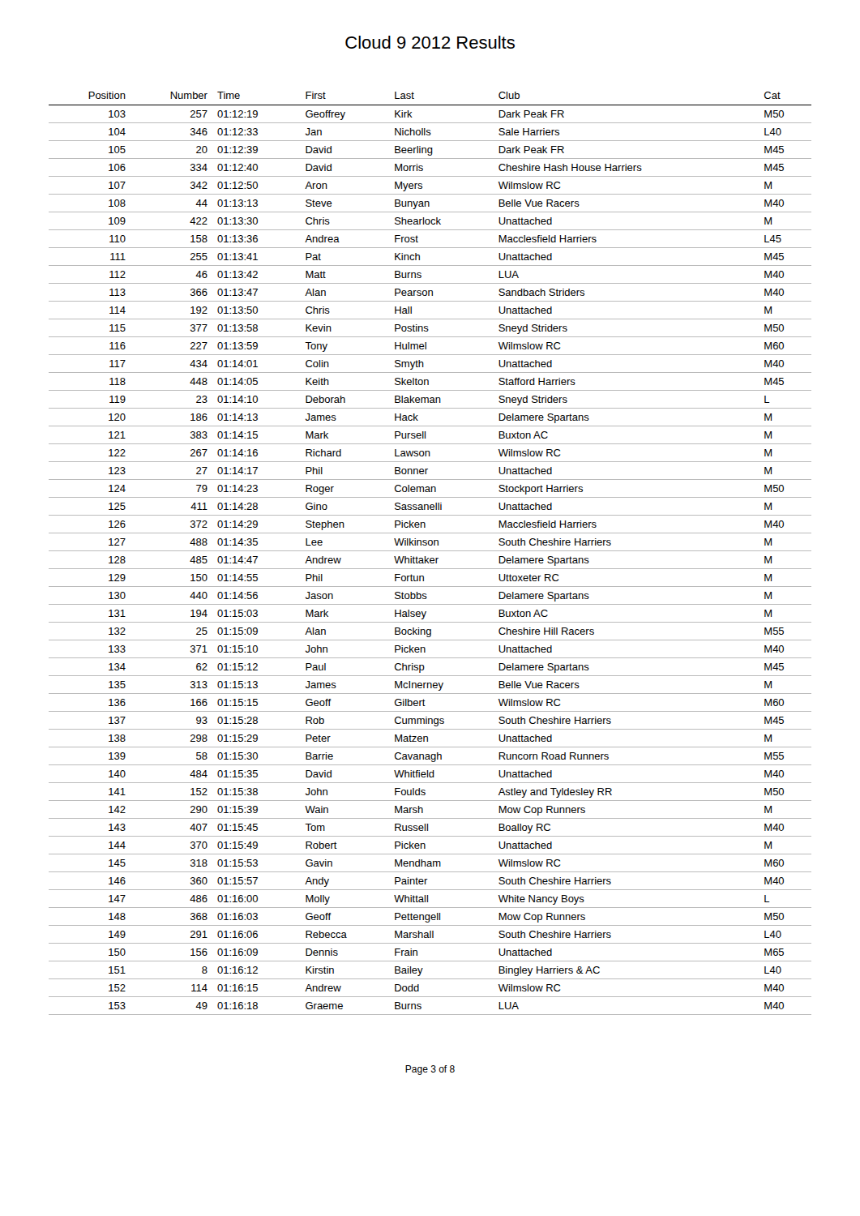Cloud 9 2012 Results
| Position | Number | Time | First | Last | Club | Cat |
| --- | --- | --- | --- | --- | --- | --- |
| 103 | 257 | 01:12:19 | Geoffrey | Kirk | Dark Peak FR | M50 |
| 104 | 346 | 01:12:33 | Jan | Nicholls | Sale Harriers | L40 |
| 105 | 20 | 01:12:39 | David | Beerling | Dark Peak FR | M45 |
| 106 | 334 | 01:12:40 | David | Morris | Cheshire Hash House Harriers | M45 |
| 107 | 342 | 01:12:50 | Aron | Myers | Wilmslow RC | M |
| 108 | 44 | 01:13:13 | Steve | Bunyan | Belle Vue Racers | M40 |
| 109 | 422 | 01:13:30 | Chris | Shearlock | Unattached | M |
| 110 | 158 | 01:13:36 | Andrea | Frost | Macclesfield Harriers | L45 |
| 111 | 255 | 01:13:41 | Pat | Kinch | Unattached | M45 |
| 112 | 46 | 01:13:42 | Matt | Burns | LUA | M40 |
| 113 | 366 | 01:13:47 | Alan | Pearson | Sandbach Striders | M40 |
| 114 | 192 | 01:13:50 | Chris | Hall | Unattached | M |
| 115 | 377 | 01:13:58 | Kevin | Postins | Sneyd Striders | M50 |
| 116 | 227 | 01:13:59 | Tony | Hulmel | Wilmslow RC | M60 |
| 117 | 434 | 01:14:01 | Colin | Smyth | Unattached | M40 |
| 118 | 448 | 01:14:05 | Keith | Skelton | Stafford Harriers | M45 |
| 119 | 23 | 01:14:10 | Deborah | Blakeman | Sneyd Striders | L |
| 120 | 186 | 01:14:13 | James | Hack | Delamere Spartans | M |
| 121 | 383 | 01:14:15 | Mark | Pursell | Buxton AC | M |
| 122 | 267 | 01:14:16 | Richard | Lawson | Wilmslow RC | M |
| 123 | 27 | 01:14:17 | Phil | Bonner | Unattached | M |
| 124 | 79 | 01:14:23 | Roger | Coleman | Stockport Harriers | M50 |
| 125 | 411 | 01:14:28 | Gino | Sassanelli | Unattached | M |
| 126 | 372 | 01:14:29 | Stephen | Picken | Macclesfield Harriers | M40 |
| 127 | 488 | 01:14:35 | Lee | Wilkinson | South Cheshire Harriers | M |
| 128 | 485 | 01:14:47 | Andrew | Whittaker | Delamere Spartans | M |
| 129 | 150 | 01:14:55 | Phil | Fortun | Uttoxeter RC | M |
| 130 | 440 | 01:14:56 | Jason | Stobbs | Delamere Spartans | M |
| 131 | 194 | 01:15:03 | Mark | Halsey | Buxton AC | M |
| 132 | 25 | 01:15:09 | Alan | Bocking | Cheshire Hill Racers | M55 |
| 133 | 371 | 01:15:10 | John | Picken | Unattached | M40 |
| 134 | 62 | 01:15:12 | Paul | Chrisp | Delamere Spartans | M45 |
| 135 | 313 | 01:15:13 | James | McInerney | Belle Vue Racers | M |
| 136 | 166 | 01:15:15 | Geoff | Gilbert | Wilmslow RC | M60 |
| 137 | 93 | 01:15:28 | Rob | Cummings | South Cheshire Harriers | M45 |
| 138 | 298 | 01:15:29 | Peter | Matzen | Unattached | M |
| 139 | 58 | 01:15:30 | Barrie | Cavanagh | Runcorn Road Runners | M55 |
| 140 | 484 | 01:15:35 | David | Whitfield | Unattached | M40 |
| 141 | 152 | 01:15:38 | John | Foulds | Astley and Tyldesley RR | M50 |
| 142 | 290 | 01:15:39 | Wain | Marsh | Mow Cop Runners | M |
| 143 | 407 | 01:15:45 | Tom | Russell | Boalloy RC | M40 |
| 144 | 370 | 01:15:49 | Robert | Picken | Unattached | M |
| 145 | 318 | 01:15:53 | Gavin | Mendham | Wilmslow RC | M60 |
| 146 | 360 | 01:15:57 | Andy | Painter | South Cheshire Harriers | M40 |
| 147 | 486 | 01:16:00 | Molly | Whittall | White Nancy Boys | L |
| 148 | 368 | 01:16:03 | Geoff | Pettengell | Mow Cop Runners | M50 |
| 149 | 291 | 01:16:06 | Rebecca | Marshall | South Cheshire Harriers | L40 |
| 150 | 156 | 01:16:09 | Dennis | Frain | Unattached | M65 |
| 151 | 8 | 01:16:12 | Kirstin | Bailey | Bingley Harriers & AC | L40 |
| 152 | 114 | 01:16:15 | Andrew | Dodd | Wilmslow RC | M40 |
| 153 | 49 | 01:16:18 | Graeme | Burns | LUA | M40 |
Page 3 of 8